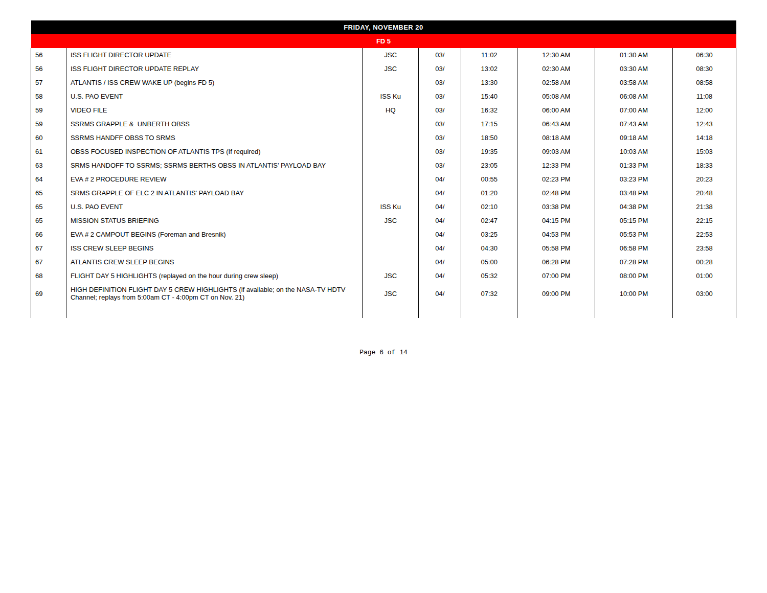| FRIDAY, NOVEMBER 20 |
| FD 5 |
| 56 | ISS FLIGHT DIRECTOR UPDATE | JSC | 03/ | 11:02 | 12:30 AM | 01:30 AM | 06:30 |
| 56 | ISS FLIGHT DIRECTOR UPDATE REPLAY | JSC | 03/ | 13:02 | 02:30 AM | 03:30 AM | 08:30 |
| 57 | ATLANTIS / ISS CREW WAKE UP (begins FD 5) | | 03/ | 13:30 | 02:58 AM | 03:58 AM | 08:58 |
| 58 | U.S. PAO EVENT | ISS Ku | 03/ | 15:40 | 05:08 AM | 06:08 AM | 11:08 |
| 59 | VIDEO FILE | HQ | 03/ | 16:32 | 06:00 AM | 07:00 AM | 12:00 |
| 59 | SSRMS GRAPPLE & UNBERTH OBSS | | 03/ | 17:15 | 06:43 AM | 07:43 AM | 12:43 |
| 60 | SSRMS HANDFF OBSS TO SRMS | | 03/ | 18:50 | 08:18 AM | 09:18 AM | 14:18 |
| 61 | OBSS FOCUSED INSPECTION OF ATLANTIS TPS (If required) | | 03/ | 19:35 | 09:03 AM | 10:03 AM | 15:03 |
| 63 | SRMS HANDOFF TO SSRMS; SSRMS BERTHS OBSS IN ATLANTIS' PAYLOAD BAY | | 03/ | 23:05 | 12:33 PM | 01:33 PM | 18:33 |
| 64 | EVA # 2 PROCEDURE REVIEW | | 04/ | 00:55 | 02:23 PM | 03:23 PM | 20:23 |
| 65 | SRMS GRAPPLE OF ELC 2 IN ATLANTIS' PAYLOAD BAY | | 04/ | 01:20 | 02:48 PM | 03:48 PM | 20:48 |
| 65 | U.S. PAO EVENT | ISS Ku | 04/ | 02:10 | 03:38 PM | 04:38 PM | 21:38 |
| 65 | MISSION STATUS BRIEFING | JSC | 04/ | 02:47 | 04:15 PM | 05:15 PM | 22:15 |
| 66 | EVA # 2 CAMPOUT BEGINS (Foreman and Bresnik) | | 04/ | 03:25 | 04:53 PM | 05:53 PM | 22:53 |
| 67 | ISS CREW SLEEP BEGINS | | 04/ | 04:30 | 05:58 PM | 06:58 PM | 23:58 |
| 67 | ATLANTIS CREW SLEEP BEGINS | | 04/ | 05:00 | 06:28 PM | 07:28 PM | 00:28 |
| 68 | FLIGHT DAY 5 HIGHLIGHTS (replayed on the hour during crew sleep) | JSC | 04/ | 05:32 | 07:00 PM | 08:00 PM | 01:00 |
| 69 | HIGH DEFINITION FLIGHT DAY 5 CREW HIGHLIGHTS (if available; on the NASA-TV HDTV Channel; replays from 5:00am CT - 4:00pm CT on Nov. 21) | JSC | 04/ | 07:32 | 09:00 PM | 10:00 PM | 03:00 |
Page 6 of 14